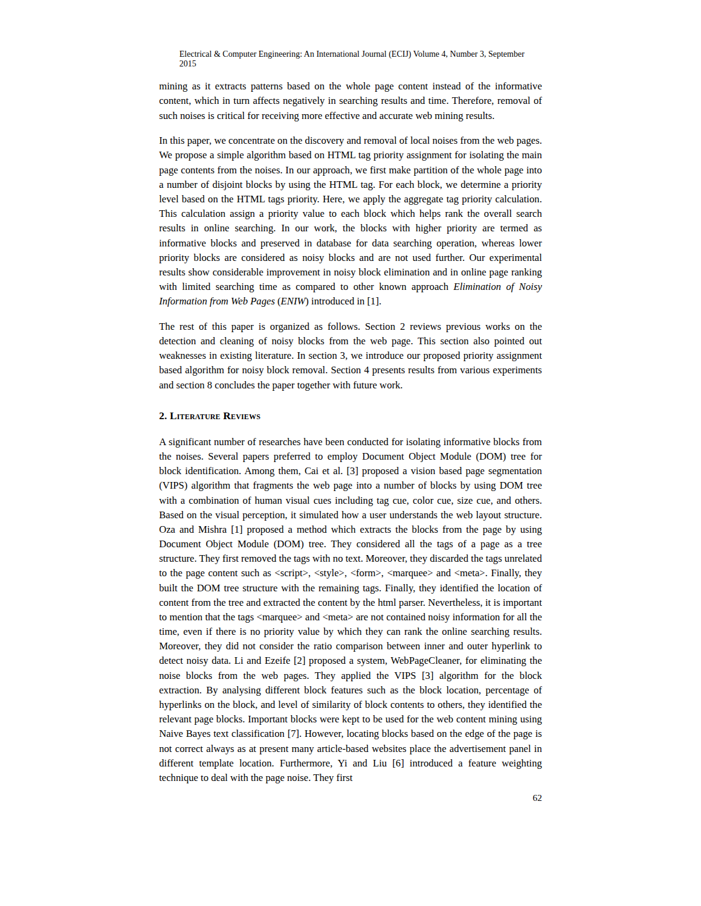Electrical & Computer Engineering: An International Journal (ECIJ) Volume 4, Number 3, September 2015
mining as it extracts patterns based on the whole page content instead of the informative content, which in turn affects negatively in searching results and time. Therefore, removal of such noises is critical for receiving more effective and accurate web mining results.
In this paper, we concentrate on the discovery and removal of local noises from the web pages. We propose a simple algorithm based on HTML tag priority assignment for isolating the main page contents from the noises. In our approach, we first make partition of the whole page into a number of disjoint blocks by using the HTML tag. For each block, we determine a priority level based on the HTML tags priority. Here, we apply the aggregate tag priority calculation. This calculation assign a priority value to each block which helps rank the overall search results in online searching. In our work, the blocks with higher priority are termed as informative blocks and preserved in database for data searching operation, whereas lower priority blocks are considered as noisy blocks and are not used further. Our experimental results show considerable improvement in noisy block elimination and in online page ranking with limited searching time as compared to other known approach Elimination of Noisy Information from Web Pages (ENIW) introduced in [1].
The rest of this paper is organized as follows. Section 2 reviews previous works on the detection and cleaning of noisy blocks from the web page. This section also pointed out weaknesses in existing literature. In section 3, we introduce our proposed priority assignment based algorithm for noisy block removal. Section 4 presents results from various experiments and section 8 concludes the paper together with future work.
2. Literature Reviews
A significant number of researches have been conducted for isolating informative blocks from the noises. Several papers preferred to employ Document Object Module (DOM) tree for block identification. Among them, Cai et al. [3] proposed a vision based page segmentation (VIPS) algorithm that fragments the web page into a number of blocks by using DOM tree with a combination of human visual cues including tag cue, color cue, size cue, and others. Based on the visual perception, it simulated how a user understands the web layout structure. Oza and Mishra [1] proposed a method which extracts the blocks from the page by using Document Object Module (DOM) tree. They considered all the tags of a page as a tree structure. They first removed the tags with no text. Moreover, they discarded the tags unrelated to the page content such as <script>, <style>, <form>, <marquee> and <meta>. Finally, they built the DOM tree structure with the remaining tags. Finally, they identified the location of content from the tree and extracted the content by the html parser. Nevertheless, it is important to mention that the tags <marquee> and <meta> are not contained noisy information for all the time, even if there is no priority value by which they can rank the online searching results. Moreover, they did not consider the ratio comparison between inner and outer hyperlink to detect noisy data. Li and Ezeife [2] proposed a system, WebPageCleaner, for eliminating the noise blocks from the web pages. They applied the VIPS [3] algorithm for the block extraction. By analysing different block features such as the block location, percentage of hyperlinks on the block, and level of similarity of block contents to others, they identified the relevant page blocks. Important blocks were kept to be used for the web content mining using Naive Bayes text classification [7]. However, locating blocks based on the edge of the page is not correct always as at present many article-based websites place the advertisement panel in different template location. Furthermore, Yi and Liu [6] introduced a feature weighting technique to deal with the page noise. They first
62